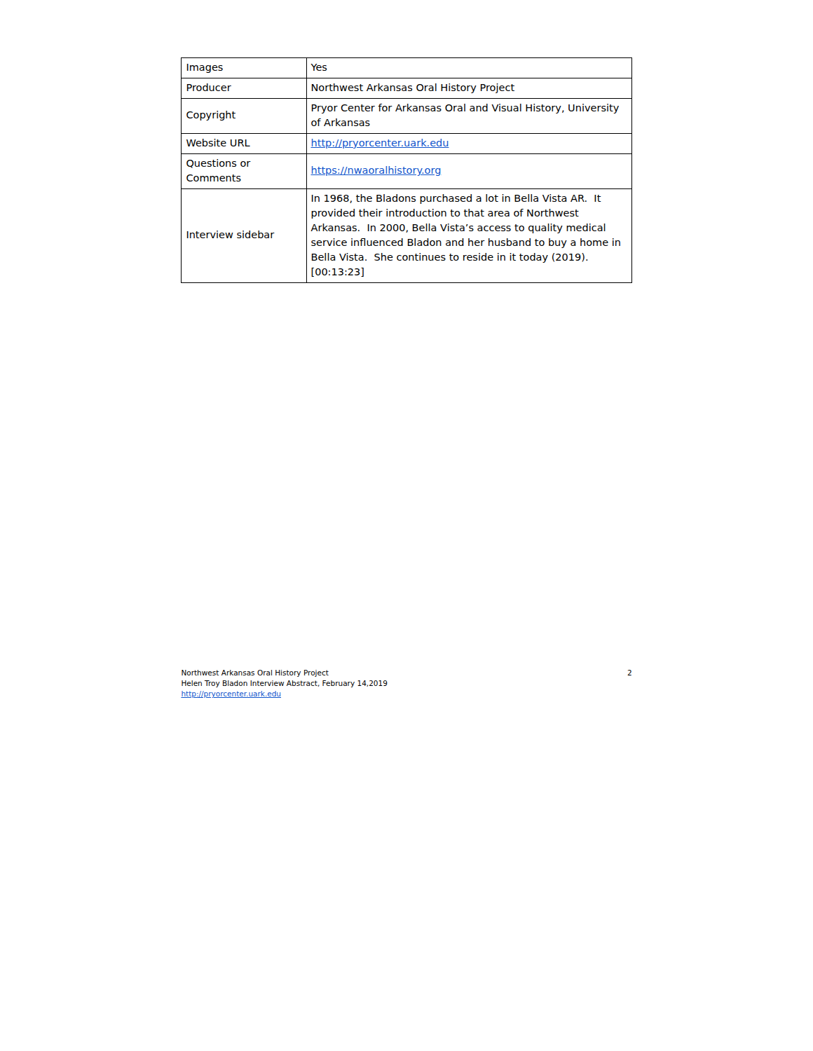| Images | Yes |
| Producer | Northwest Arkansas Oral History Project |
| Copyright | Pryor Center for Arkansas Oral and Visual History, University of Arkansas |
| Website URL | http://pryorcenter.uark.edu |
| Questions or Comments | https://nwaoralhistory.org |
| Interview sidebar | In 1968, the Bladons purchased a lot in Bella Vista AR. It provided their introduction to that area of Northwest Arkansas. In 2000, Bella Vista’s access to quality medical service influenced Bladon and her husband to buy a home in Bella Vista. She continues to reside in it today (2019). [00:13:23] |
Northwest Arkansas Oral History Project
Helen Troy Bladon Interview Abstract, February 14,2019
http://pryorcenter.uark.edu
2